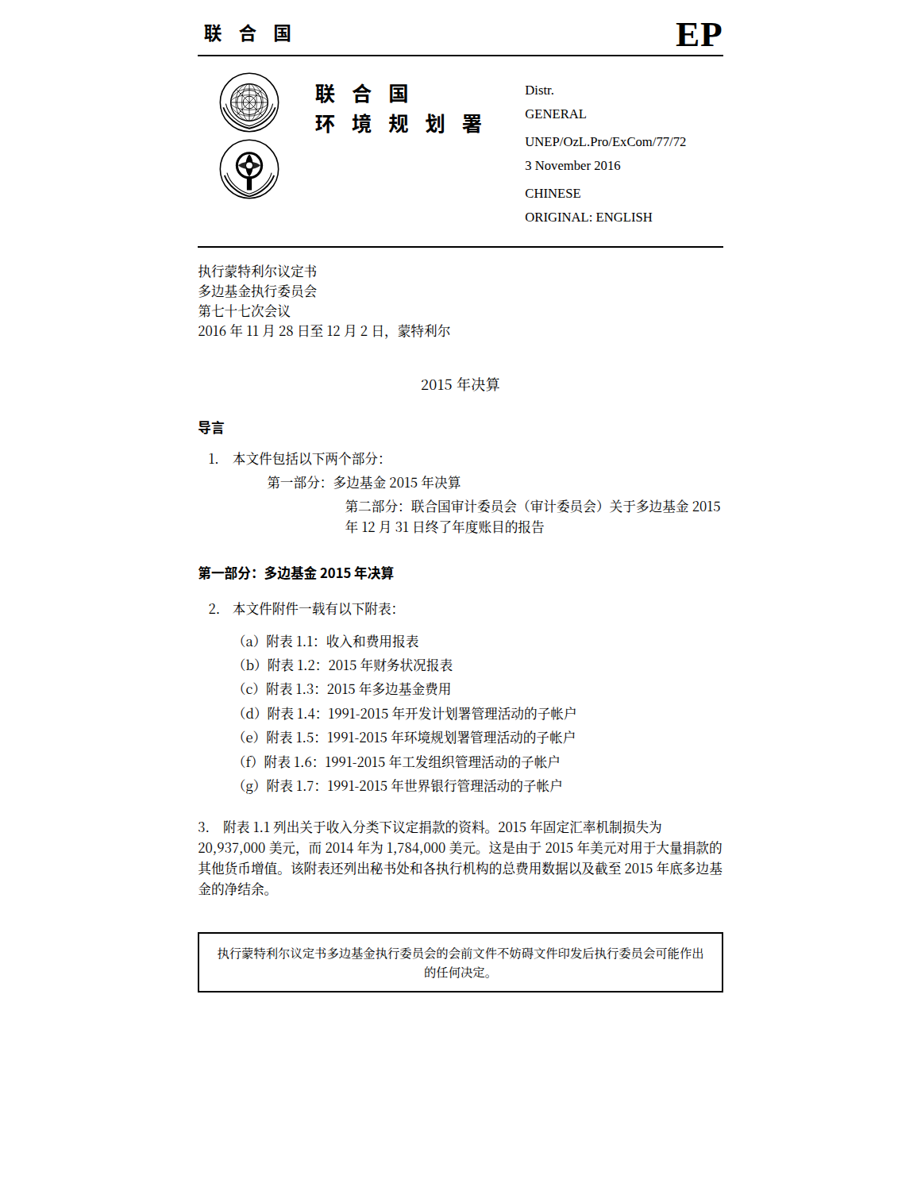联 合 国
EP
联 合 国
环 境 规 划 署
Distr.
GENERAL
UNEP/OzL.Pro/ExCom/77/72
3 November 2016
CHINESE
ORIGINAL: ENGLISH
执行蒙特利尔议定书
多边基金执行委员会
第七十七次会议
2016 年 11 月 28 日至 12 月 2 日，蒙特利尔
2015 年决算
导言
1. 本文件包括以下两个部分：
第一部分：多边基金 2015 年决算
第二部分：联合国审计委员会（审计委员会）关于多边基金 2015 年 12 月 31 日终了年度账目的报告
第一部分：多边基金 2015 年决算
2. 本文件附件一载有以下附表：
（a）附表 1.1：收入和费用报表
（b）附表 1.2：2015 年财务状况报表
（c）附表 1.3：2015 年多边基金费用
（d）附表 1.4：1991-2015 年开发计划署管理活动的子帐户
（e）附表 1.5：1991-2015 年环境规划署管理活动的子帐户
（f）附表 1.6：1991-2015 年工发组织管理活动的子帐户
（g）附表 1.7：1991-2015 年世界银行管理活动的子帐户
3. 附表 1.1 列出关于收入分类下议定捐款的资料。2015 年固定汇率机制损失为 20,937,000 美元，而 2014 年为 1,784,000 美元。这是由于 2015 年美元对用于大量捐款的其他货币增值。该附表还列出秘书处和各执行机构的总费用数据以及截至 2015 年底多边基金的净结余。
执行蒙特利尔议定书多边基金执行委员会的会前文件不妨碍文件印发后执行委员会可能作出的任何决定。